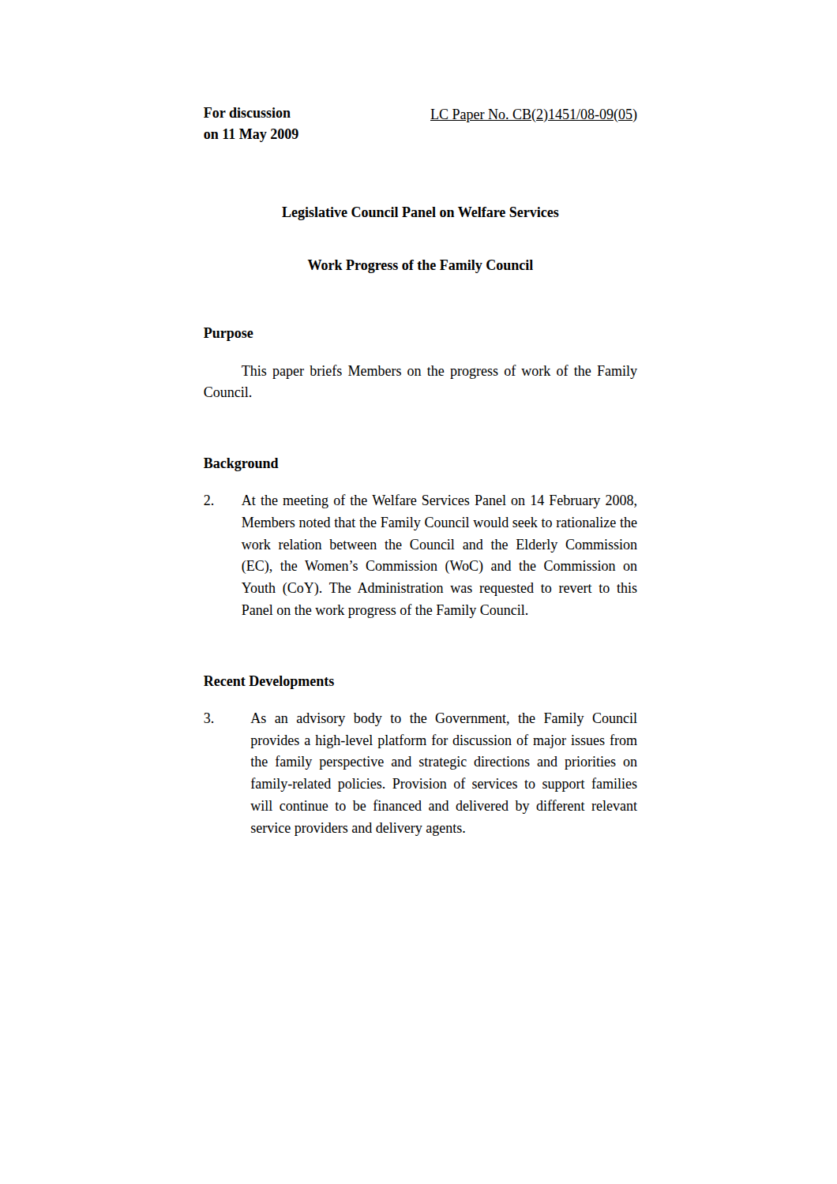For discussion
on 11 May 2009
LC Paper No. CB(2)1451/08-09(05)
Legislative Council Panel on Welfare Services
Work Progress of the Family Council
Purpose
This paper briefs Members on the progress of work of the Family Council.
Background
2.
At the meeting of the Welfare Services Panel on 14 February 2008, Members noted that the Family Council would seek to rationalize the work relation between the Council and the Elderly Commission (EC), the Women’s Commission (WoC) and the Commission on Youth (CoY). The Administration was requested to revert to this Panel on the work progress of the Family Council.
Recent Developments
3.
As an advisory body to the Government, the Family Council provides a high-level platform for discussion of major issues from the family perspective and strategic directions and priorities on family-related policies. Provision of services to support families will continue to be financed and delivered by different relevant service providers and delivery agents.